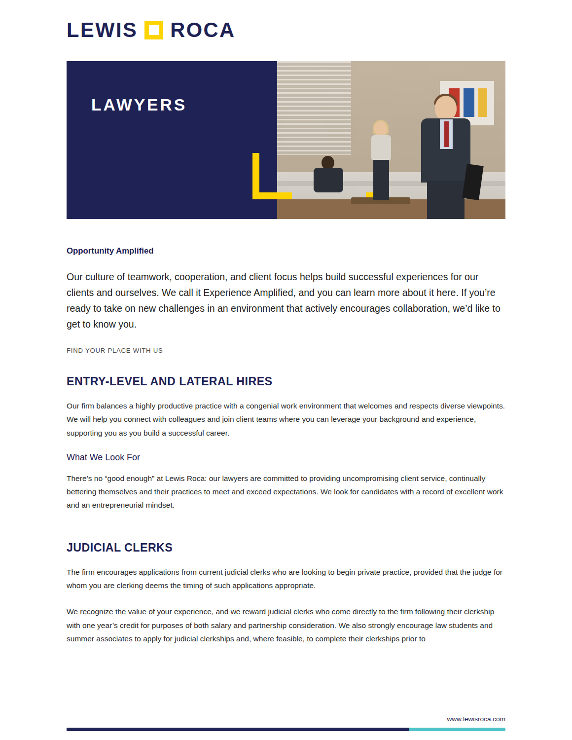LEWIS ROCA
LAWYERS
Opportunity Amplified
Our culture of teamwork, cooperation, and client focus helps build successful experiences for our clients and ourselves. We call it Experience Amplified, and you can learn more about it here. If you’re ready to take on new challenges in an environment that actively encourages collaboration, we’d like to get to know you.
FIND YOUR PLACE WITH US
ENTRY-LEVEL AND LATERAL HIRES
Our firm balances a highly productive practice with a congenial work environment that welcomes and respects diverse viewpoints. We will help you connect with colleagues and join client teams where you can leverage your background and experience, supporting you as you build a successful career.
What We Look For
There’s no “good enough” at Lewis Roca: our lawyers are committed to providing uncompromising client service, continually bettering themselves and their practices to meet and exceed expectations. We look for candidates with a record of excellent work and an entrepreneurial mindset.
JUDICIAL CLERKS
The firm encourages applications from current judicial clerks who are looking to begin private practice, provided that the judge for whom you are clerking deems the timing of such applications appropriate.
We recognize the value of your experience, and we reward judicial clerks who come directly to the firm following their clerkship with one year’s credit for purposes of both salary and partnership consideration. We also strongly encourage law students and summer associates to apply for judicial clerkships and, where feasible, to complete their clerkships prior to
www.lewisroca.com